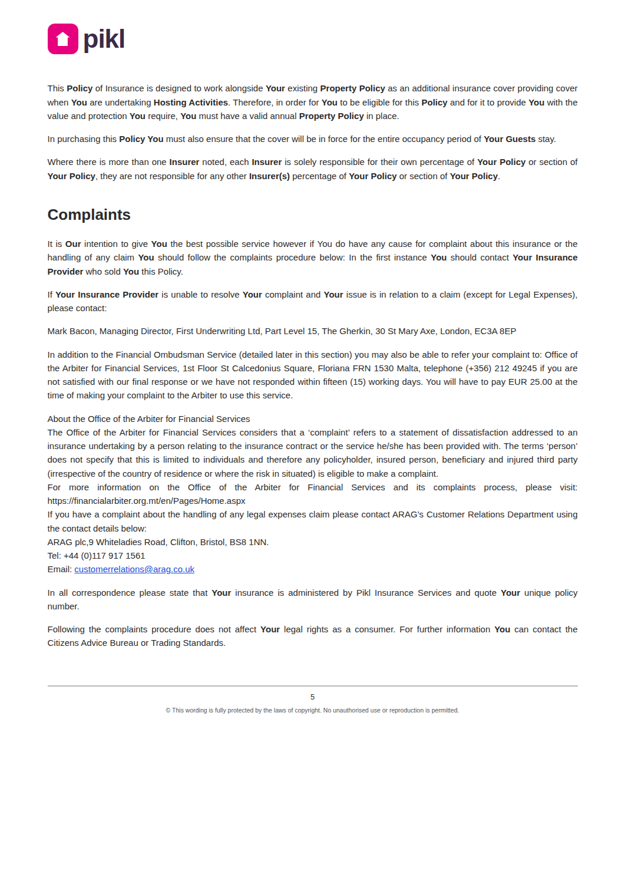pikl
This Policy of Insurance is designed to work alongside Your existing Property Policy as an additional insurance cover providing cover when You are undertaking Hosting Activities. Therefore, in order for You to be eligible for this Policy and for it to provide You with the value and protection You require, You must have a valid annual Property Policy in place.
In purchasing this Policy You must also ensure that the cover will be in force for the entire occupancy period of Your Guests stay.
Where there is more than one Insurer noted, each Insurer is solely responsible for their own percentage of Your Policy or section of Your Policy, they are not responsible for any other Insurer(s) percentage of Your Policy or section of Your Policy.
Complaints
It is Our intention to give You the best possible service however if You do have any cause for complaint about this insurance or the handling of any claim You should follow the complaints procedure below: In the first instance You should contact Your Insurance Provider who sold You this Policy.
If Your Insurance Provider is unable to resolve Your complaint and Your issue is in relation to a claim (except for Legal Expenses), please contact:
Mark Bacon, Managing Director, First Underwriting Ltd, Part Level 15, The Gherkin, 30 St Mary Axe, London, EC3A 8EP
In addition to the Financial Ombudsman Service (detailed later in this section) you may also be able to refer your complaint to: Office of the Arbiter for Financial Services, 1st Floor St Calcedonius Square, Floriana FRN 1530 Malta, telephone (+356) 212 49245 if you are not satisfied with our final response or we have not responded within fifteen (15) working days. You will have to pay EUR 25.00 at the time of making your complaint to the Arbiter to use this service.
About the Office of the Arbiter for Financial Services
The Office of the Arbiter for Financial Services considers that a ‘complaint’ refers to a statement of dissatisfaction addressed to an insurance undertaking by a person relating to the insurance contract or the service he/she has been provided with. The terms ‘person’ does not specify that this is limited to individuals and therefore any policyholder, insured person, beneficiary and injured third party (irrespective of the country of residence or where the risk in situated) is eligible to make a complaint.
For more information on the Office of the Arbiter for Financial Services and its complaints process, please visit: https://financialarbiter.org.mt/en/Pages/Home.aspx
If you have a complaint about the handling of any legal expenses claim please contact ARAG’s Customer Relations Department using the contact details below:
ARAG plc,9 Whiteladies Road, Clifton, Bristol, BS8 1NN.
Tel: +44 (0)117 917 1561
Email: customerrelations@arag.co.uk
In all correspondence please state that Your insurance is administered by Pikl Insurance Services and quote Your unique policy number.
Following the complaints procedure does not affect Your legal rights as a consumer. For further information You can contact the Citizens Advice Bureau or Trading Standards.
5
© This wording is fully protected by the laws of copyright. No unauthorised use or reproduction is permitted.